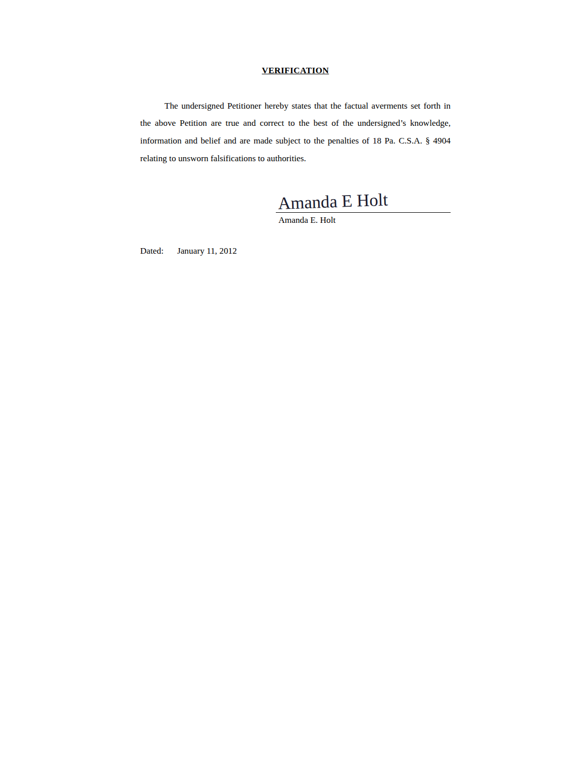VERIFICATION
The undersigned Petitioner hereby states that the factual averments set forth in the above Petition are true and correct to the best of the undersigned’s knowledge, information and belief and are made subject to the penalties of 18 Pa. C.S.A. § 4904 relating to unsworn falsifications to authorities.
Amanda E Holt
Amanda E. Holt
Dated: January 11, 2012